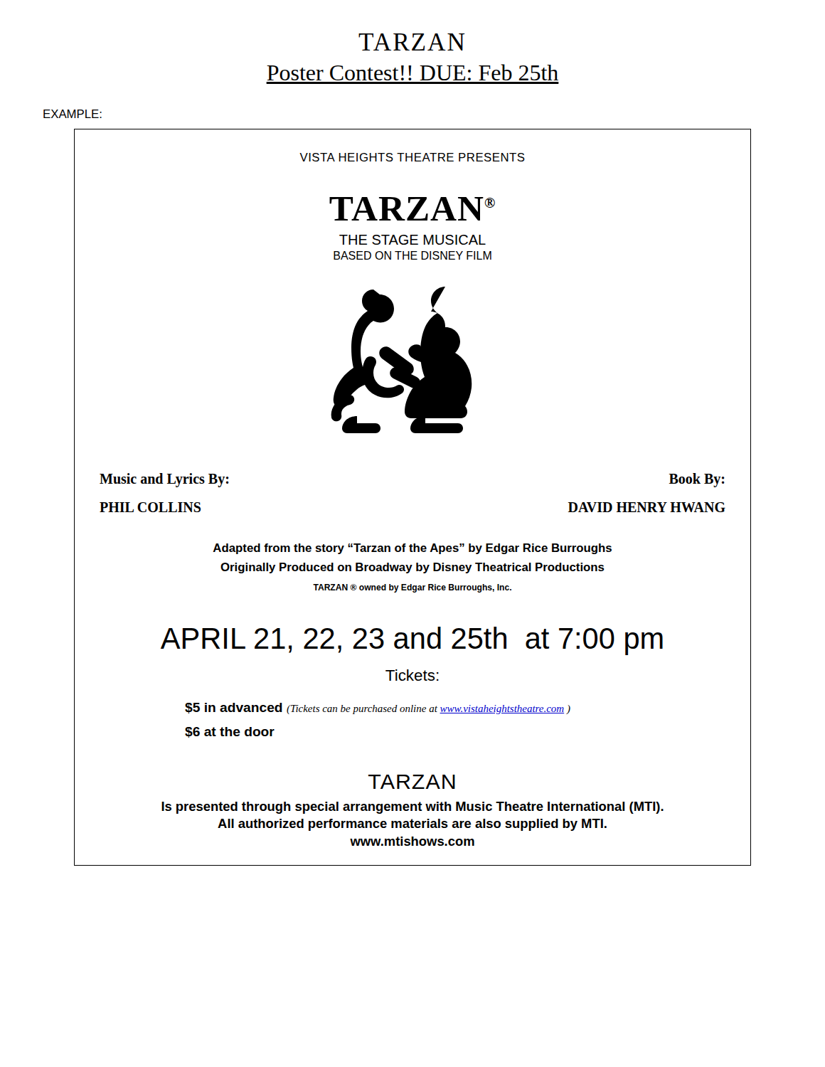TARZAN
Poster Contest!! DUE: Feb 25th
EXAMPLE:
VISTA HEIGHTS THEATRE PRESENTS
TARZAN®
THE STAGE MUSICAL
BASED ON THE DISNEY FILM
Music and Lyrics By:
PHIL COLLINS
Book By:
DAVID HENRY HWANG
Adapted from the story “Tarzan of the Apes” by Edgar Rice Burroughs
Originally Produced on Broadway by Disney Theatrical Productions
TARZAN ® owned by Edgar Rice Burroughs, Inc.
APRIL 21, 22, 23 and 25th at 7:00 pm
Tickets:
$5 in advanced (Tickets can be purchased online at www.vistaheightstheatre.com )
$6 at the door
TARZAN
Is presented through special arrangement with Music Theatre International (MTI).
All authorized performance materials are also supplied by MTI.
www.mtishows.com